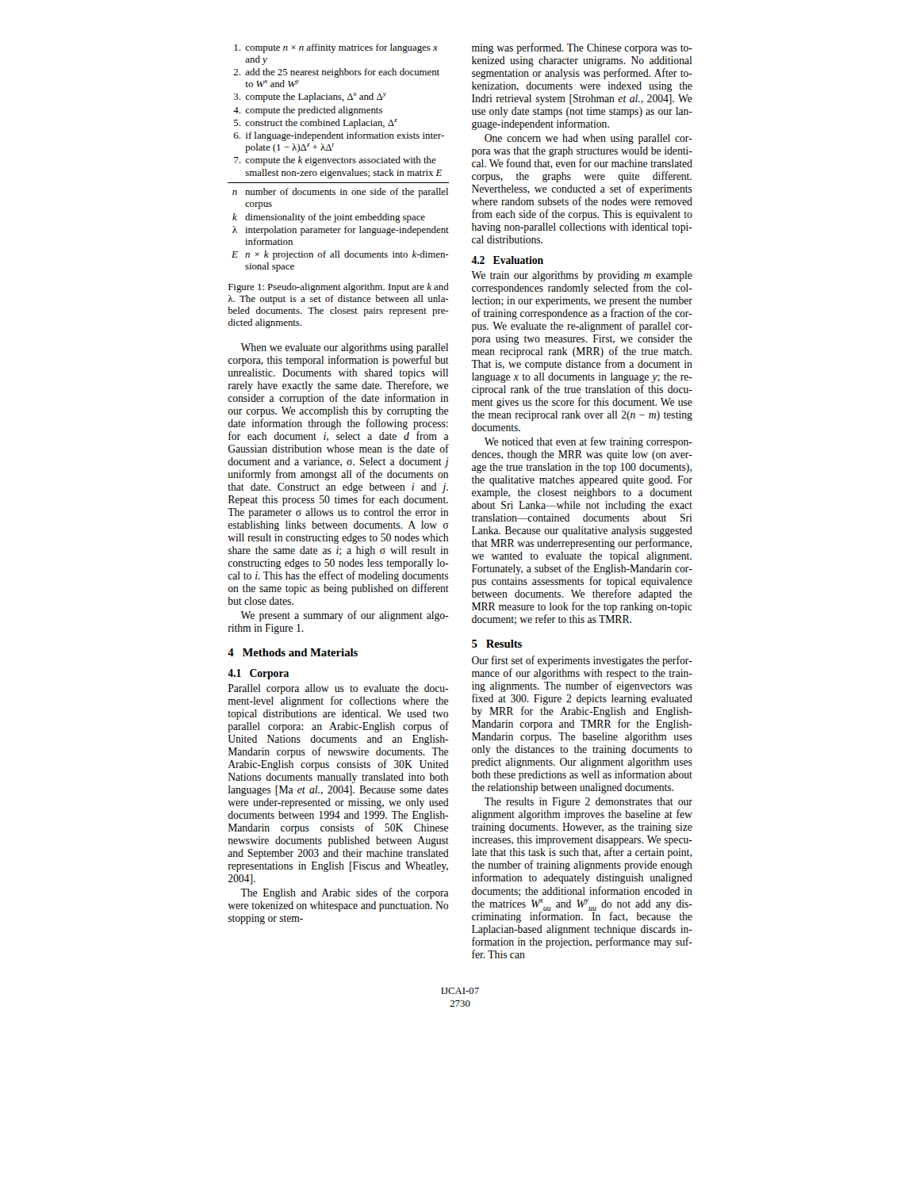compute n × n affinity matrices for languages x and y
add the 25 nearest neighbors for each document to Wx and Wy
compute the Laplacians, Δx and Δy
compute the predicted alignments
construct the combined Laplacian, Δz
if language-independent information exists interpolate (1 − λ)Δz + λΔt
compute the k eigenvectors associated with the smallest non-zero eigenvalues; stack in matrix E
| n | number of documents in one side of the parallel corpus |
| k | dimensionality of the joint embedding space |
| λ | interpolation parameter for language-independent information |
| E | n × k projection of all documents into k -dimensional space |
Figure 1: Pseudo-alignment algorithm. Input are k and λ. The output is a set of distance between all unlabeled documents. The closest pairs represent predicted alignments.
When we evaluate our algorithms using parallel corpora, this temporal information is powerful but unrealistic. Documents with shared topics will rarely have exactly the same date. Therefore, we consider a corruption of the date information in our corpus. We accomplish this by corrupting the date information through the following process: for each document i, select a date d from a Gaussian distribution whose mean is the date of document and a variance, σ. Select a document j uniformly from amongst all of the documents on that date. Construct an edge between i and j. Repeat this process 50 times for each document. The parameter σ allows us to control the error in establishing links between documents. A low σ will result in constructing edges to 50 nodes which share the same date as i; a high σ will result in constructing edges to 50 nodes less temporally local to i. This has the effect of modeling documents on the same topic as being published on different but close dates.
We present a summary of our alignment algorithm in Figure 1.
4 Methods and Materials
4.1 Corpora
Parallel corpora allow us to evaluate the document-level alignment for collections where the topical distributions are identical. We used two parallel corpora: an Arabic-English corpus of United Nations documents and an English-Mandarin corpus of newswire documents. The Arabic-English corpus consists of 30K United Nations documents manually translated into both languages [Ma et al., 2004]. Because some dates were under-represented or missing, we only used documents between 1994 and 1999. The English-Mandarin corpus consists of 50K Chinese newswire documents published between August and September 2003 and their machine translated representations in English [Fiscus and Wheatley, 2004].
The English and Arabic sides of the corpora were tokenized on whitespace and punctuation. No stopping or stem-
ming was performed. The Chinese corpora was tokenized using character unigrams. No additional segmentation or analysis was performed. After tokenization, documents were indexed using the Indri retrieval system [Strohman et al., 2004]. We use only date stamps (not time stamps) as our language-independent information.
One concern we had when using parallel corpora was that the graph structures would be identical. We found that, even for our machine translated corpus, the graphs were quite different. Nevertheless, we conducted a set of experiments where random subsets of the nodes were removed from each side of the corpus. This is equivalent to having non-parallel collections with identical topical distributions.
4.2 Evaluation
We train our algorithms by providing m example correspondences randomly selected from the collection; in our experiments, we present the number of training correspondence as a fraction of the corpus. We evaluate the re-alignment of parallel corpora using two measures. First, we consider the mean reciprocal rank (MRR) of the true match. That is, we compute distance from a document in language x to all documents in language y; the reciprocal rank of the true translation of this document gives us the score for this document. We use the mean reciprocal rank over all 2(n − m) testing documents.
We noticed that even at few training correspondences, though the MRR was quite low (on average the true translation in the top 100 documents), the qualitative matches appeared quite good. For example, the closest neighbors to a document about Sri Lanka—while not including the exact translation—contained documents about Sri Lanka. Because our qualitative analysis suggested that MRR was underrepresenting our performance, we wanted to evaluate the topical alignment. Fortunately, a subset of the English-Mandarin corpus contains assessments for topical equivalence between documents. We therefore adapted the MRR measure to look for the top ranking on-topic document; we refer to this as TMRR.
5 Results
Our first set of experiments investigates the performance of our algorithms with respect to the training alignments. The number of eigenvectors was fixed at 300. Figure 2 depicts learning evaluated by MRR for the Arabic-English and English-Mandarin corpora and TMRR for the English-Mandarin corpus. The baseline algorithm uses only the distances to the training documents to predict alignments. Our alignment algorithm uses both these predictions as well as information about the relationship between unaligned documents.
The results in Figure 2 demonstrates that our alignment algorithm improves the baseline at few training documents. However, as the training size increases, this improvement disappears. We speculate that this task is such that, after a certain point, the number of training alignments provide enough information to adequately distinguish unaligned documents; the additional information encoded in the matrices Wxuu and Wyuu do not add any discriminating information. In fact, because the Laplacian-based alignment technique discards information in the projection, performance may suffer. This can
IJCAI-07
2730